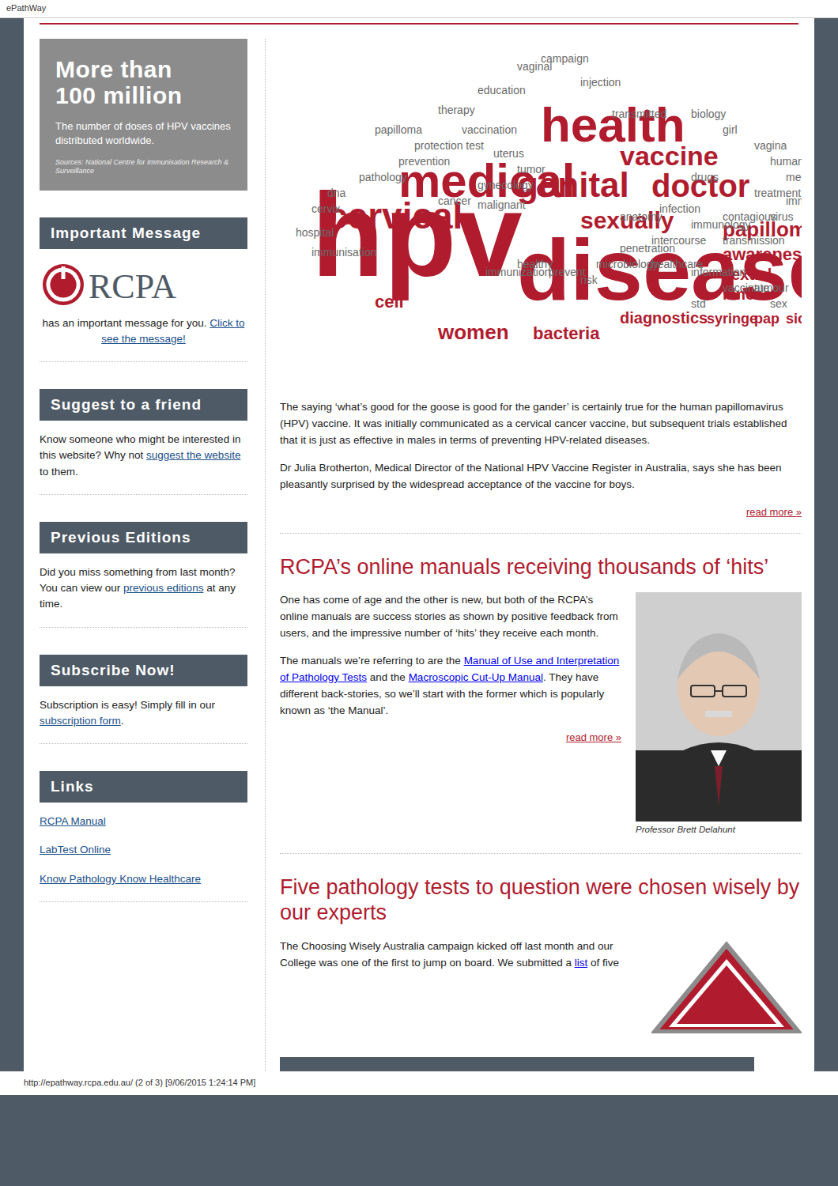ePathWay
More than
100 million
The number of doses of HPV vaccines distributed worldwide.
Sources: National Centre for Immunisation Research & Surveillance
Important Message
RCPA
has an important message for you. Click to see the message!
Suggest to a friend
Know someone who might be interested in this website? Why not suggest the website to them.
Previous Editions
Did you miss something from last month? You can view our previous editions at any time.
Subscribe Now!
Subscription is easy! Simply fill in our subscription form.
Links
RCPA Manual LabTest Online Know Pathology Know Healthcare
hpv disease medical health cervical genital doctor vaccine sexually papillomavirus awareness sexual illness women bacteria cell diagnostics syringe pap sick vaginal injection education therapy campaign papilloma protection test prevention pathology dna cervix hospital immunisation vaccination uterus tumor gynecology cancer malignant transmitted biology girl vagina human medicine treatment immunity virus drugs infection anatomy immunology contagious transmission intercourse penetration microbiology healthcare information vaccinate tumour sex risk prevent healthy immunization std
The saying ‘what’s good for the goose is good for the gander’ is certainly true for the human papillomavirus (HPV) vaccine. It was initially communicated as a cervical cancer vaccine, but subsequent trials established that it is just as effective in males in terms of preventing HPV-related diseases.
Dr Julia Brotherton, Medical Director of the National HPV Vaccine Register in Australia, says she has been pleasantly surprised by the widespread acceptance of the vaccine for boys.
read more »
RCPA’s online manuals receiving thousands of ‘hits’
Professor Brett Delahunt
One has come of age and the other is new, but both of the RCPA’s online manuals are success stories as shown by positive feedback from users, and the impressive number of ‘hits’ they receive each month.
The manuals we’re referring to are the Manual of Use and Interpretation of Pathology Tests and the Macroscopic Cut-Up Manual. They have different back-stories, so we’ll start with the former which is popularly known as ‘the Manual’.
read more »
Five pathology tests to question were chosen wisely by our experts
The Choosing Wisely Australia campaign kicked off last month and our College was one of the first to jump on board. We submitted a list of five
http://epathway.rcpa.edu.au/ (2 of 3) [9/06/2015 1:24:14 PM]